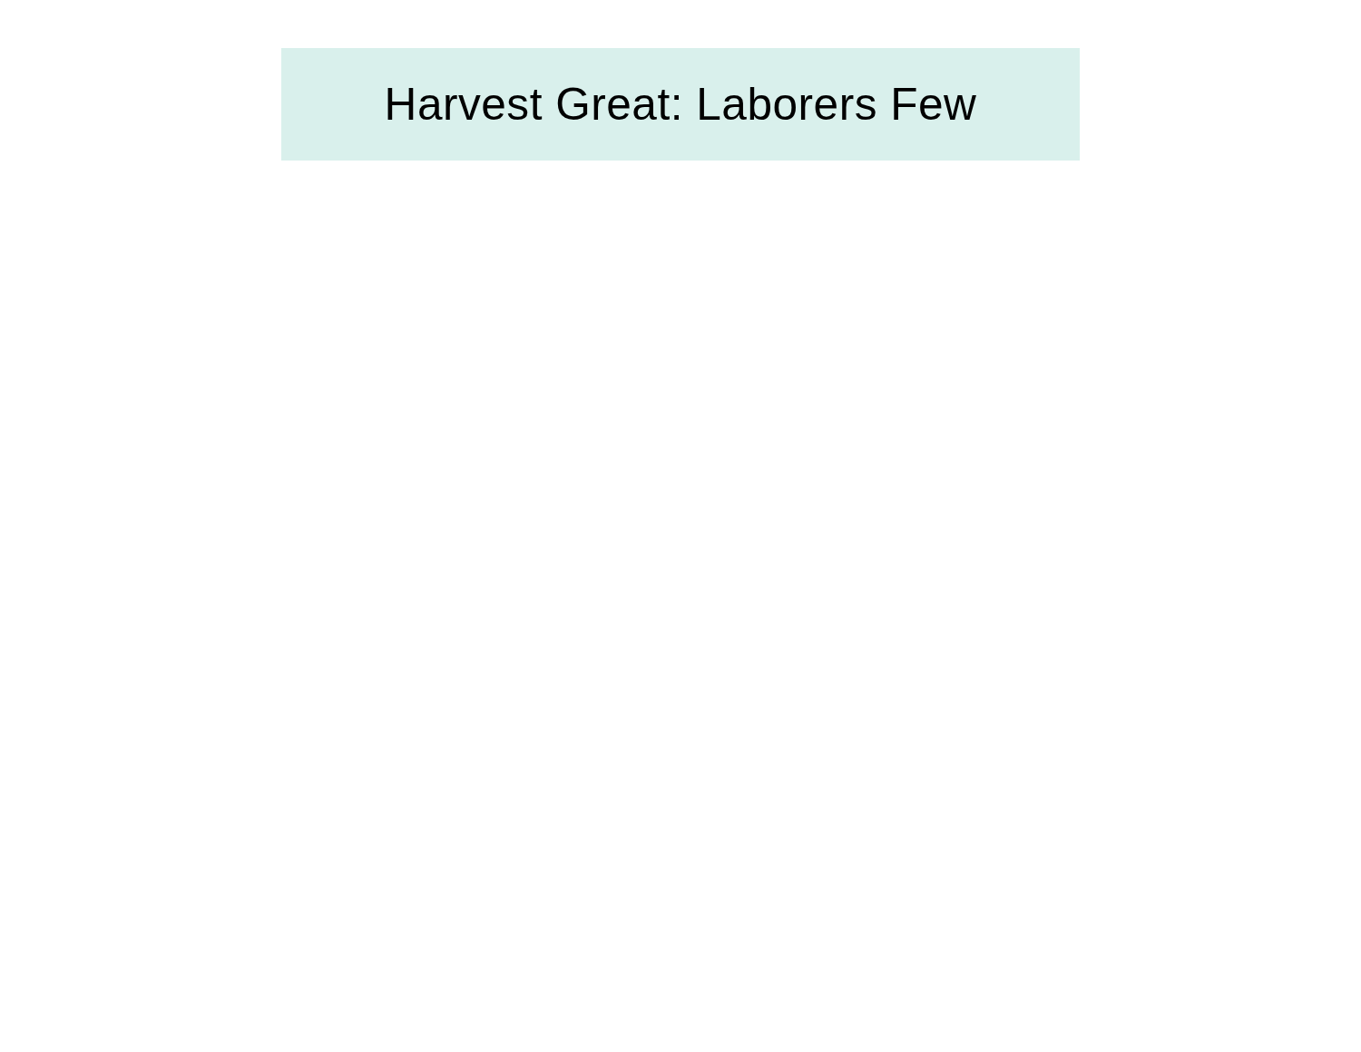Harvest Great: Laborers Few
A farmer carrying bundles of harvested grain on a shoulder pole across a field.